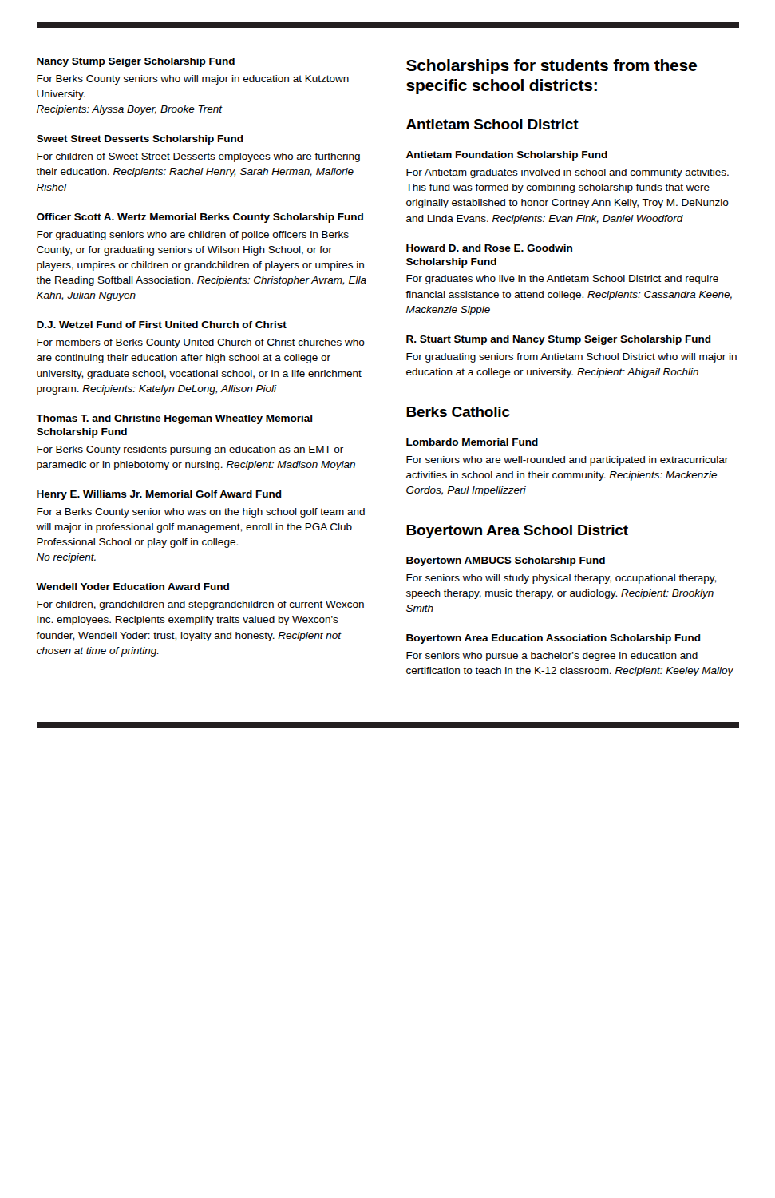Nancy Stump Seiger Scholarship Fund
For Berks County seniors who will major in education at Kutztown University.
Recipients: Alyssa Boyer, Brooke Trent
Sweet Street Desserts Scholarship Fund
For children of Sweet Street Desserts employees who are furthering their education. Recipients: Rachel Henry, Sarah Herman, Mallorie Rishel
Officer Scott A. Wertz Memorial Berks County Scholarship Fund
For graduating seniors who are children of police officers in Berks County, or for graduating seniors of Wilson High School, or for players, umpires or children or grandchildren of players or umpires in the Reading Softball Association. Recipients: Christopher Avram, Ella Kahn, Julian Nguyen
D.J. Wetzel Fund of First United Church of Christ
For members of Berks County United Church of Christ churches who are continuing their education after high school at a college or university, graduate school, vocational school, or in a life enrichment program. Recipients: Katelyn DeLong, Allison Pioli
Thomas T. and Christine Hegeman Wheatley Memorial Scholarship Fund
For Berks County residents pursuing an education as an EMT or paramedic or in phlebotomy or nursing. Recipient: Madison Moylan
Henry E. Williams Jr. Memorial Golf Award Fund
For a Berks County senior who was on the high school golf team and will major in professional golf management, enroll in the PGA Club Professional School or play golf in college.
No recipient.
Wendell Yoder Education Award Fund
For children, grandchildren and stepgrandchildren of current Wexcon Inc. employees. Recipients exemplify traits valued by Wexcon's founder, Wendell Yoder: trust, loyalty and honesty. Recipient not chosen at time of printing.
Scholarships for students from these specific school districts:
Antietam School District
Antietam Foundation Scholarship Fund
For Antietam graduates involved in school and community activities. This fund was formed by combining scholarship funds that were originally established to honor Cortney Ann Kelly, Troy M. DeNunzio and Linda Evans. Recipients: Evan Fink, Daniel Woodford
Howard D. and Rose E. Goodwin
Scholarship Fund
For graduates who live in the Antietam School District and require financial assistance to attend college. Recipients: Cassandra Keene, Mackenzie Sipple
R. Stuart Stump and Nancy Stump Seiger Scholarship Fund
For graduating seniors from Antietam School District who will major in education at a college or university. Recipient: Abigail Rochlin
Berks Catholic
Lombardo Memorial Fund
For seniors who are well-rounded and participated in extracurricular activities in school and in their community. Recipients: Mackenzie Gordos, Paul Impellizzeri
Boyertown Area School District
Boyertown AMBUCS Scholarship Fund
For seniors who will study physical therapy, occupational therapy, speech therapy, music therapy, or audiology. Recipient: Brooklyn Smith
Boyertown Area Education Association Scholarship Fund
For seniors who pursue a bachelor's degree in education and certification to teach in the K-12 classroom. Recipient: Keeley Malloy